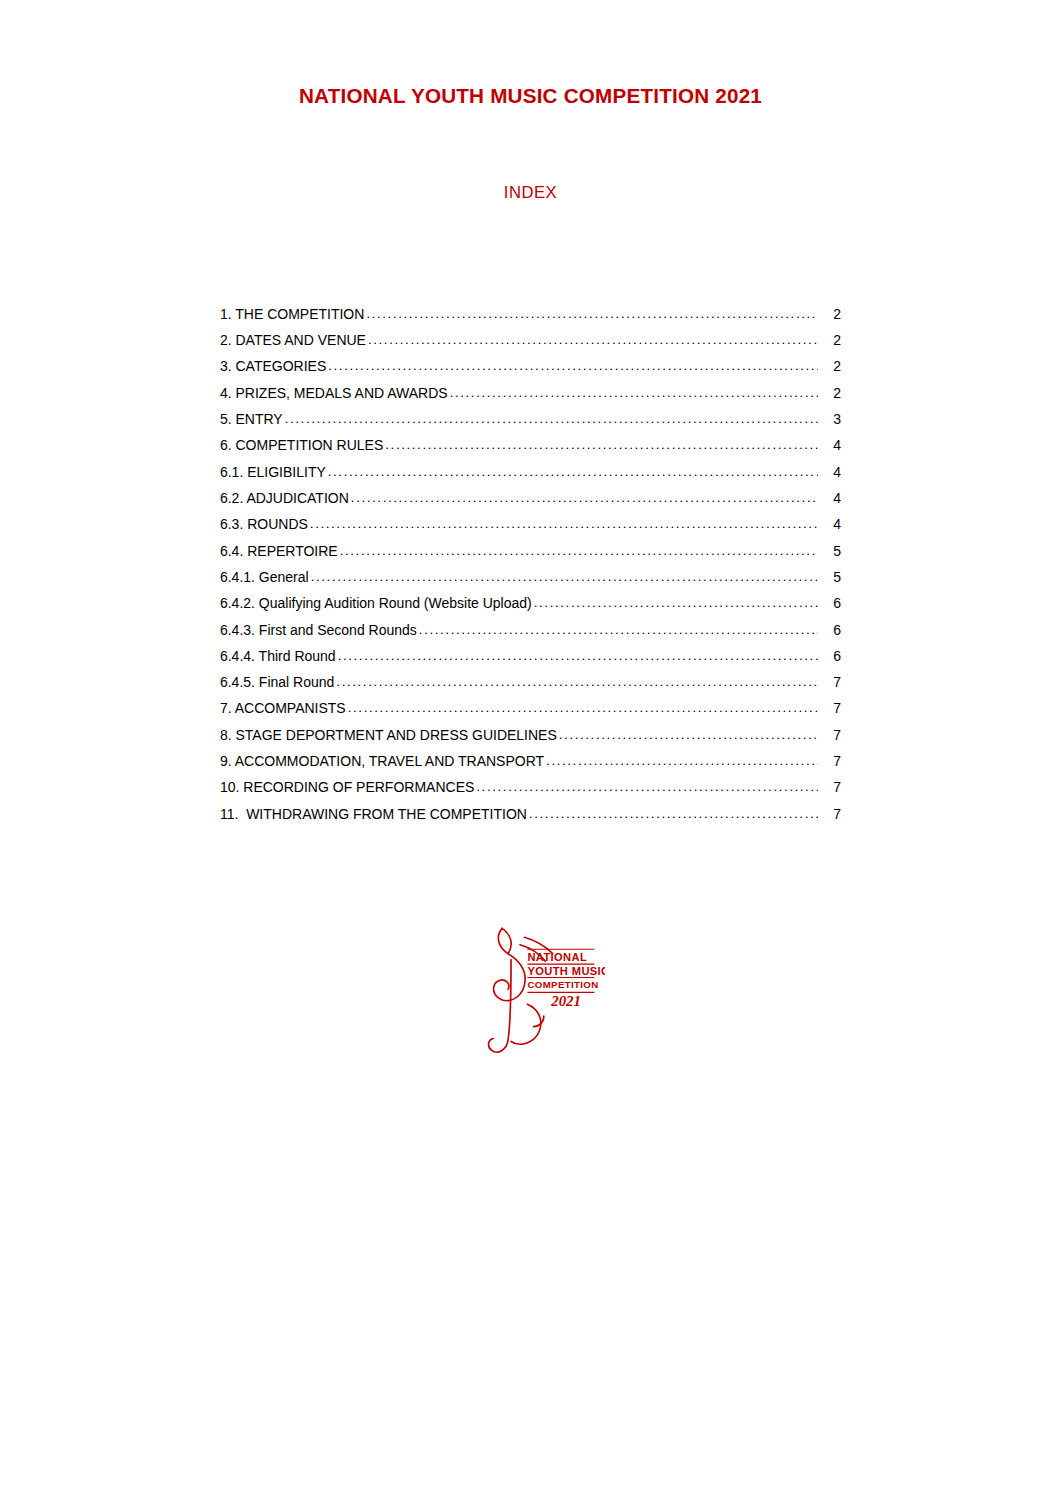NATIONAL YOUTH MUSIC COMPETITION 2021
INDEX
1. THE COMPETITION .................................................................................................................................. 2
2. DATES AND VENUE .............................................................................................................................. 2
3. CATEGORIES ....................................................................................................................................... 2
4. PRIZES, MEDALS AND AWARDS ............................................................................................................. 2
5. ENTRY .................................................................................................................................................. 3
6. COMPETITION RULES ......................................................................................................................... 4
6.1. ELIGIBILITY ................................................................................................................................. 4
6.2. ADJUDICATION .......................................................................................................................... 4
6.3. ROUNDS .................................................................................................................................... 4
6.4. REPERTOIRE ............................................................................................................................. 5
6.4.1. General ................................................................................................................. 5
6.4.2. Qualifying Audition Round (Website Upload) ........................................................... 6
6.4.3. First and Second Rounds ......................................................................................... 6
6.4.4. Third Round ......................................................................................................... 6
6.4.5. Final Round ......................................................................................................... 7
7. ACCOMPANISTS ............................................................................................................................... 7
8. STAGE DEPORTMENT AND DRESS GUIDELINES ................................................................................. 7
9. ACCOMMODATION, TRAVEL AND TRANSPORT .................................................................................... 7
10. RECORDING OF PERFORMANCES ....................................................................................................... 7
11. WITHDRAWING FROM THE COMPETITION ....................................................................................... 7
National Youth Music Competition 2021 NATIONAL YOUTH MUSIC COMPETITION 2021